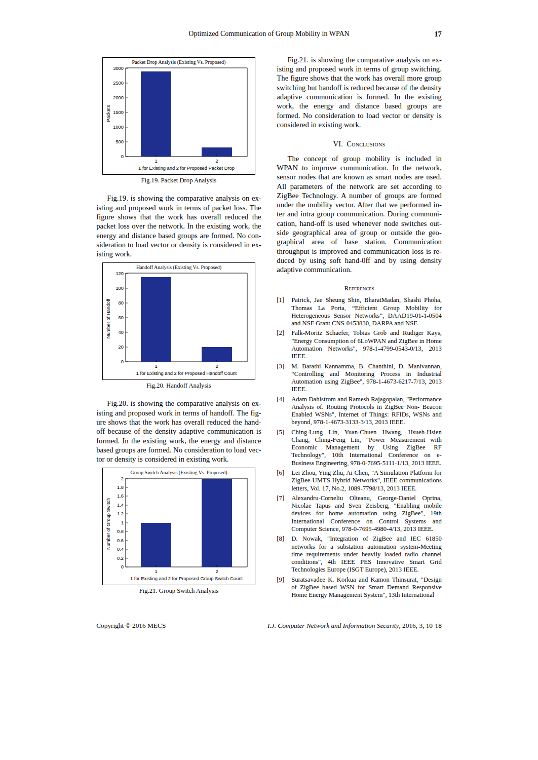Optimized Communication of Group Mobility in WPAN 17
Packet Drop Analysis (Existing Vs. Proposed) 0 500 1000 1500 2000 2500 3000 1 2 1 for Existing and 2 for Proposed Packet Drop Packets
Fig.19. Packet Drop Analysis
Fig.19. is showing the comparative analysis on existing and proposed work in terms of packet loss. The figure shows that the work has overall reduced the packet loss over the network. In the existing work, the energy and distance based groups are formed. No consideration to load vector or density is considered in existing work.
Handoff Analysis (Existing Vs. Proposed) 0 20 40 60 80 100 120 1 2 1 for Existing and 2 for Proposed Handoff Count Number of Handoff
Fig.20. Handoff Analysis
Fig.20. is showing the comparative analysis on existing and proposed work in terms of handoff. The figure shows that the work has overall reduced the handoff because of the density adaptive communication is formed. In the existing work, the energy and distance based groups are formed. No consideration to load vector or density is considered in existing work.
Group Switch Analysis (Existing Vs. Proposed) 0 0.2 0.4 0.6 0.8 1 1.2 1.4 1.6 1.8 2 1 2 1 for Existing and 2 for Proposed Group Switch Count Number of Group Switch
Fig.21. Group Switch Analysis
Fig.21. is showing the comparative analysis on existing and proposed work in terms of group switching. The figure shows that the work has overall more group switching but handoff is reduced because of the density adaptive communication is formed. In the existing work, the energy and distance based groups are formed. No consideration to load vector or density is considered in existing work.
VI. Conclusions
The concept of group mobility is included in WPAN to improve communication. In the network, sensor nodes that are known as smart nodes are used. All parameters of the network are set according to ZigBee Technology. A number of groups are formed under the mobility vector. After that we performed inter and intra group communication. During communication, hand-off is used whenever node switches outside geographical area of group or outside the geographical area of base station. Communication throughput is improved and communication loss is reduced by using soft hand-0ff and by using density adaptive communication.
References
[1] Patrick, Jae Sheung Shin, BharatMadan, Shashi Phoha, Thomas La Porta, “Efficient Group Mobility for Heterogeneous Sensor Networks”, DAAD19-01-1-0504 and NSF Grant CNS-0453830, DARPA and NSF.
[2] Falk-Moritz Schaefer, Tobias Grob and Rudiger Kays, "Energy Consumption of 6LoWPAN and ZigBee in Home Automation Networks", 978-1-4799-0543-0/13, 2013 IEEE.
[3] M. Barathi Kannamma, B. Chanthini, D. Manivannan, “Controlling and Monitoring Process in Industrial Automation using ZigBee", 978-1-4673-6217-7/13, 2013 IEEE.
[4] Adam Dahlstrom and Ramesh Rajagopalan, "Performance Analysis of. Routing Protocols in ZigBee Non- Beacon Enabled WSNs", Internet of Things: RFIDs, WSNs and beyond, 978-1-4673-3133-3/13, 2013 IEEE.
[5] Ching-Lung Lin, Yuan-Chuen Hwang, Hsueh-Hsien Chang, Ching-Feng Lin, "Power Measurement with Economic Management by Using ZigBee RF Technology", 10th International Conference on e-Business Engineering, 978-0-7695-5111-1/13, 2013 IEEE.
[6] Lei Zhou, Ying Zhu, Ai Chen, "A Simulation Platform for ZigBee-UMTS Hybrid Networks", IEEE communications letters, Vol. 17, No.2, 1089-7798/13, 2013 IEEE.
[7] Alexandru-Corneliu Olteanu, George-Daniel Oprina, Nicolae Tapus and Sven Zeisberg, "Enabling mobile devices for home automation using ZigBee", 19th International Conference on Control Systems and Computer Science, 978-0-7695-4980-4/13, 2013 IEEE.
[8] D. Nowak, "Integration of ZigBee and IEC 61850 networks for a substation automation system-Meeting time requirements under heavily loaded radio channel conditions", 4th IEEE PES Innovative Smart Grid Technologies Europe (ISGT Europe), 2013 IEEE.
[9] Suratsavadee K. Korkua and Kamon Thinsurat, "Design of ZigBee based WSN for Smart Demand Responsive Home Energy Management System", 13th International
Copyright © 2016 MECS
I.J. Computer Network and Information Security, 2016, 3, 10-18